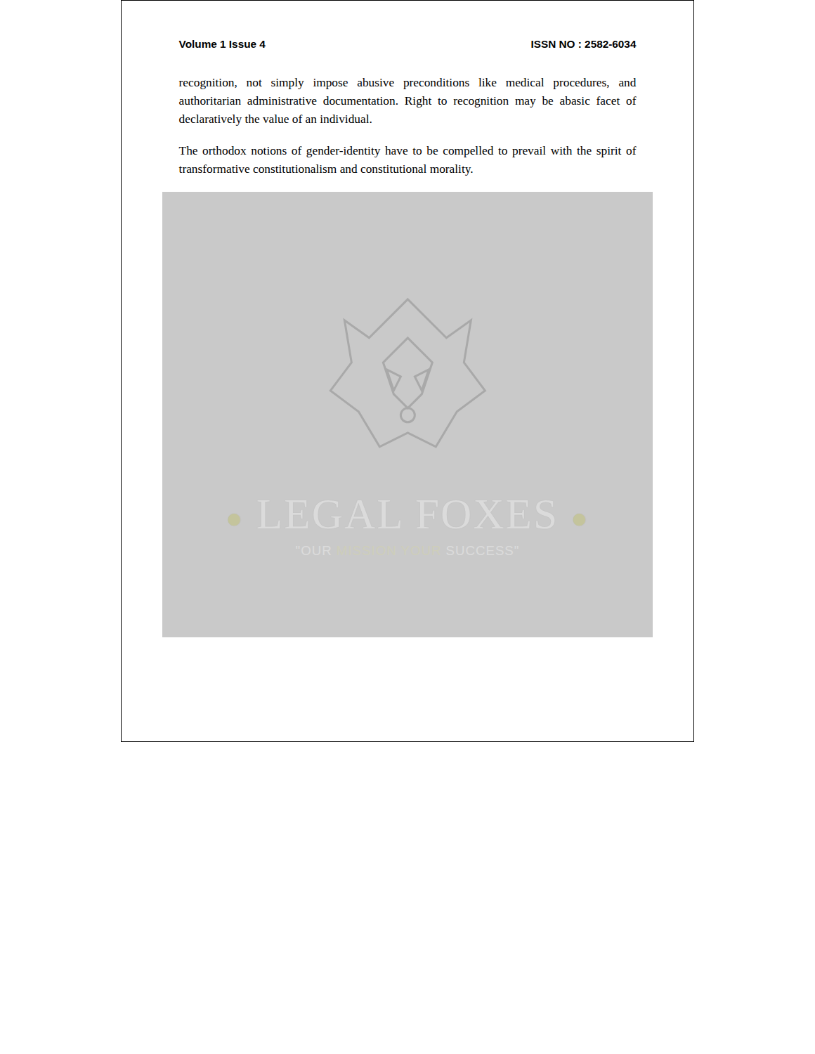Volume 1 Issue 4 ISSN NO : 2582-6034
recognition, not simply impose abusive preconditions like medical procedures, and authoritarian administrative documentation. Right to recognition may be abasic facet of declaratively the value of an individual.
The orthodox notions of gender-identity have to be compelled to prevail with the spirit of transformative constitutionalism and constitutional morality.
● LEGAL FOXES ●
"OUR MISSION YOUR SUCCESS"